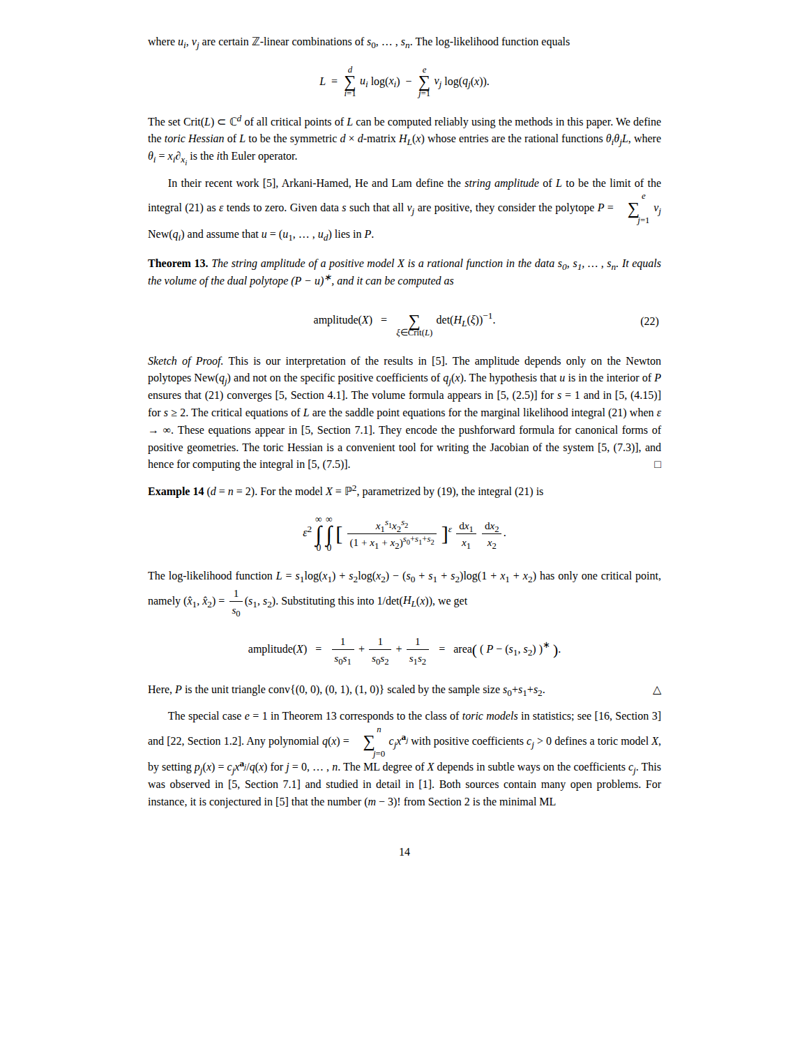where ui, vj are certain ℤ-linear combinations of s0, … , sn. The log-likelihood function equals
L = d∑i=1 ui log(xi) − e∑j=1 vj log(qj(x)).
The set Crit(L) ⊂ ℂd of all critical points of L can be computed reliably using the methods in this paper. We define the toric Hessian of L to be the symmetric d × d-matrix HL(x) whose entries are the rational functions θiθjL, where θi = xi∂xi is the ith Euler operator.
In their recent work [5], Arkani-Hamed, He and Lam define the string amplitude of L to be the limit of the integral (21) as ε tends to zero. Given data s such that all vj are positive, they consider the polytope P = e∑j=1 vj New(qi) and assume that u = (u1, … , ud) lies in P.
Theorem 13. The string amplitude of a positive model X is a rational function in the data s0, s1, … , sn. It equals the volume of the dual polytope (P − u)∗, and it can be computed as
amplitude(X) = ∑ξ∈Crit(L) det(HL(ξ))−1. (22)
Sketch of Proof. This is our interpretation of the results in [5]. The amplitude depends only on the Newton polytopes New(qj) and not on the specific positive coefficients of qj(x). The hypothesis that u is in the interior of P ensures that (21) converges [5, Section 4.1]. The volume formula appears in [5, (2.5)] for s = 1 and in [5, (4.15)] for s ≥ 2. The critical equations of L are the saddle point equations for the marginal likelihood integral (21) when ε → ∞. These equations appear in [5, Section 7.1]. They encode the pushforward formula for canonical forms of positive geometries. The toric Hessian is a convenient tool for writing the Jacobian of the system [5, (7.3)], and hence for computing the integral in [5, (7.5)]. □
Example 14 (d = n = 2). For the model X = ℙ2, parametrized by (19), the integral (21) is
ε2 ∞∫0 ∞∫0 [ x1s1x2s2(1 + x1 + x2)s0+s1+s2 ]ε dx1 x1 dx2 x2.
The log-likelihood function L = s1log(x1) + s2log(x2) − (s0 + s1 + s2)log(1 + x1 + x2) has only one critical point, namely (x̂1, x̂2) = 1 s0(s1, s2). Substituting this into 1/det(HL(x)), we get
amplitude(X) = 1 s0s1 + 1 s0s2 + 1 s1s2 = area( ( P − (s1, s2) )∗ ).
Here, P is the unit triangle conv{(0, 0), (0, 1), (1, 0)} scaled by the sample size s0+s1+s2. △
The special case e = 1 in Theorem 13 corresponds to the class of toric models in statistics; see [16, Section 3] and [22, Section 1.2]. Any polynomial q(x) = n∑j=0 cjxaj with positive coefficients cj > 0 defines a toric model X, by setting pj(x) = cjxaj/q(x) for j = 0, … , n. The ML degree of X depends in subtle ways on the coefficients cj. This was observed in [5, Section 7.1] and studied in detail in [1]. Both sources contain many open problems. For instance, it is conjectured in [5] that the number (m − 3)! from Section 2 is the minimal ML
14